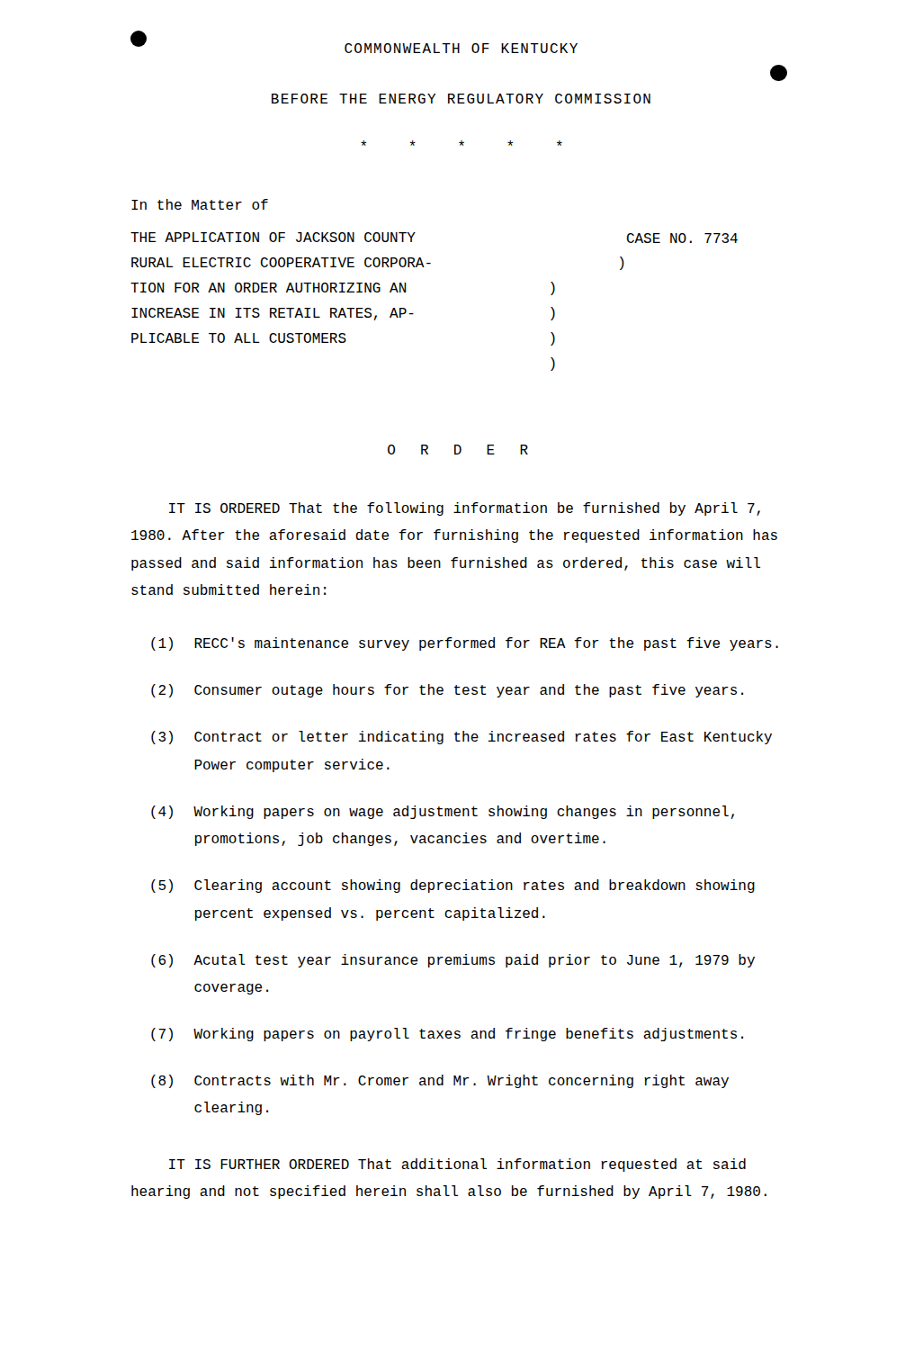COMMONWEALTH OF KENTUCKY
BEFORE THE ENERGY REGULATORY COMMISSION
* * * * *
In the Matter of
| THE APPLICATION OF JACKSON COUNTY RURAL ELECTRIC COOPERATIVE CORPORA- TION FOR AN ORDER AUTHORIZING AN INCREASE IN ITS RETAIL RATES, AP- PLICABLE TO ALL CUSTOMERS | ) ) ) ) ) | CASE NO. 7734 |
O R D E R
IT IS ORDERED That the following information be furnished by April 7, 1980. After the aforesaid date for furnishing the requested information has passed and said information has been furnished as ordered, this case will stand submitted herein:
RECC's maintenance survey performed for REA for the past five years.
Consumer outage hours for the test year and the past five years.
Contract or letter indicating the increased rates for East Kentucky Power computer service.
Working papers on wage adjustment showing changes in personnel, promotions, job changes, vacancies and overtime.
Clearing account showing depreciation rates and breakdown showing percent expensed vs. percent capitalized.
Acutal test year insurance premiums paid prior to June 1, 1979 by coverage.
Working papers on payroll taxes and fringe benefits adjustments.
Contracts with Mr. Cromer and Mr. Wright concerning right away clearing.
IT IS FURTHER ORDERED That additional information requested at said hearing and not specified herein shall also be furnished by April 7, 1980.